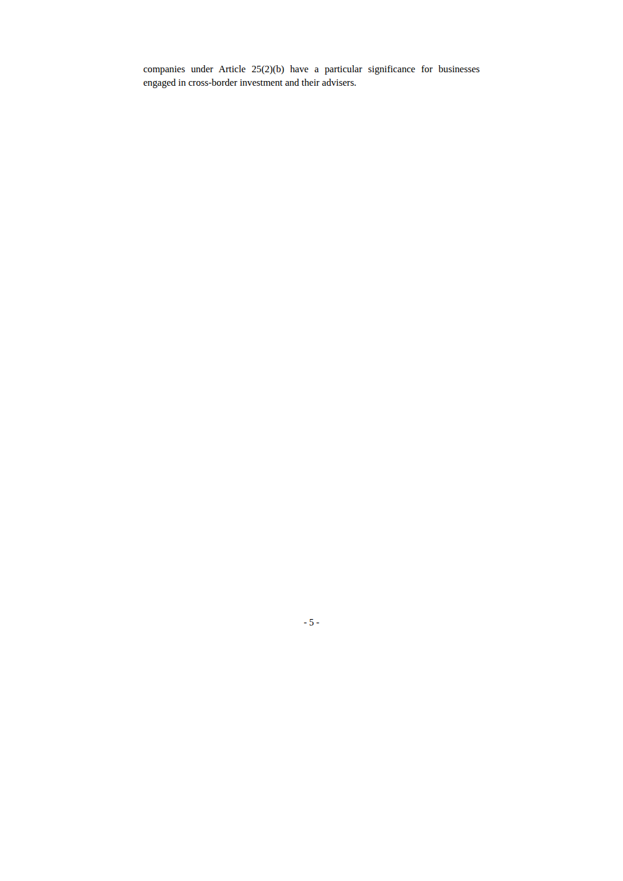companies under Article 25(2)(b) have a particular significance for businesses engaged in cross-border investment and their advisers.
- 5 -